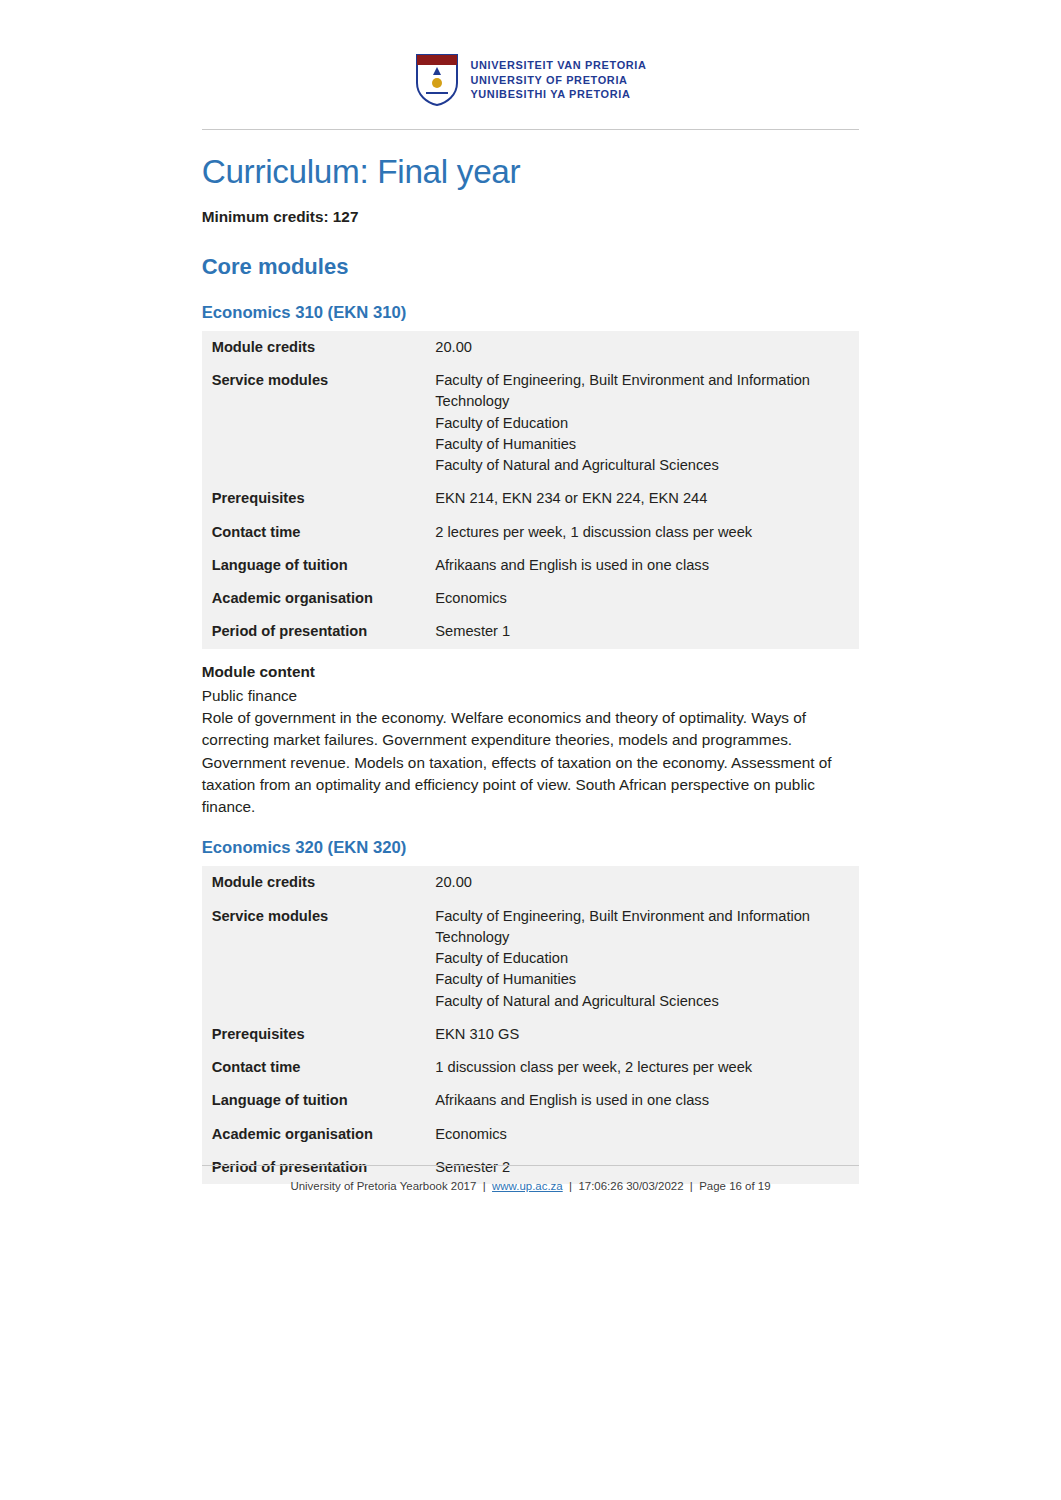Universiteit van Pretoria University of Pretoria Yunibesithi ya Pretoria
Curriculum: Final year
Minimum credits: 127
Core modules
Economics 310 (EKN 310)
| Module credits | 20.00 |
| Service modules | Faculty of Engineering, Built Environment and Information Technology Faculty of Education Faculty of Humanities Faculty of Natural and Agricultural Sciences |
| Prerequisites | EKN 214, EKN 234 or EKN 224, EKN 244 |
| Contact time | 2 lectures per week, 1 discussion class per week |
| Language of tuition | Afrikaans and English is used in one class |
| Academic organisation | Economics |
| Period of presentation | Semester 1 |
Module content
Public finance
Role of government in the economy. Welfare economics and theory of optimality. Ways of correcting market failures. Government expenditure theories, models and programmes. Government revenue. Models on taxation, effects of taxation on the economy. Assessment of taxation from an optimality and efficiency point of view. South African perspective on public finance.
Economics 320 (EKN 320)
| Module credits | 20.00 |
| Service modules | Faculty of Engineering, Built Environment and Information Technology Faculty of Education Faculty of Humanities Faculty of Natural and Agricultural Sciences |
| Prerequisites | EKN 310 GS |
| Contact time | 1 discussion class per week, 2 lectures per week |
| Language of tuition | Afrikaans and English is used in one class |
| Academic organisation | Economics |
| Period of presentation | Semester 2 |
University of Pretoria Yearbook 2017 | www.up.ac.za | 17:06:26 30/03/2022 | Page 16 of 19